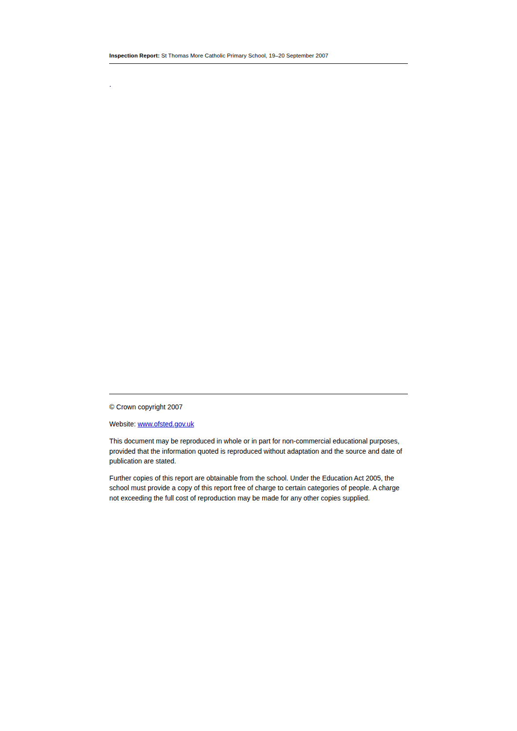Inspection Report: St Thomas More Catholic Primary School, 19–20 September 2007
.
© Crown copyright 2007
Website: www.ofsted.gov.uk
This document may be reproduced in whole or in part for non-commercial educational purposes, provided that the information quoted is reproduced without adaptation and the source and date of publication are stated.
Further copies of this report are obtainable from the school. Under the Education Act 2005, the school must provide a copy of this report free of charge to certain categories of people. A charge not exceeding the full cost of reproduction may be made for any other copies supplied.